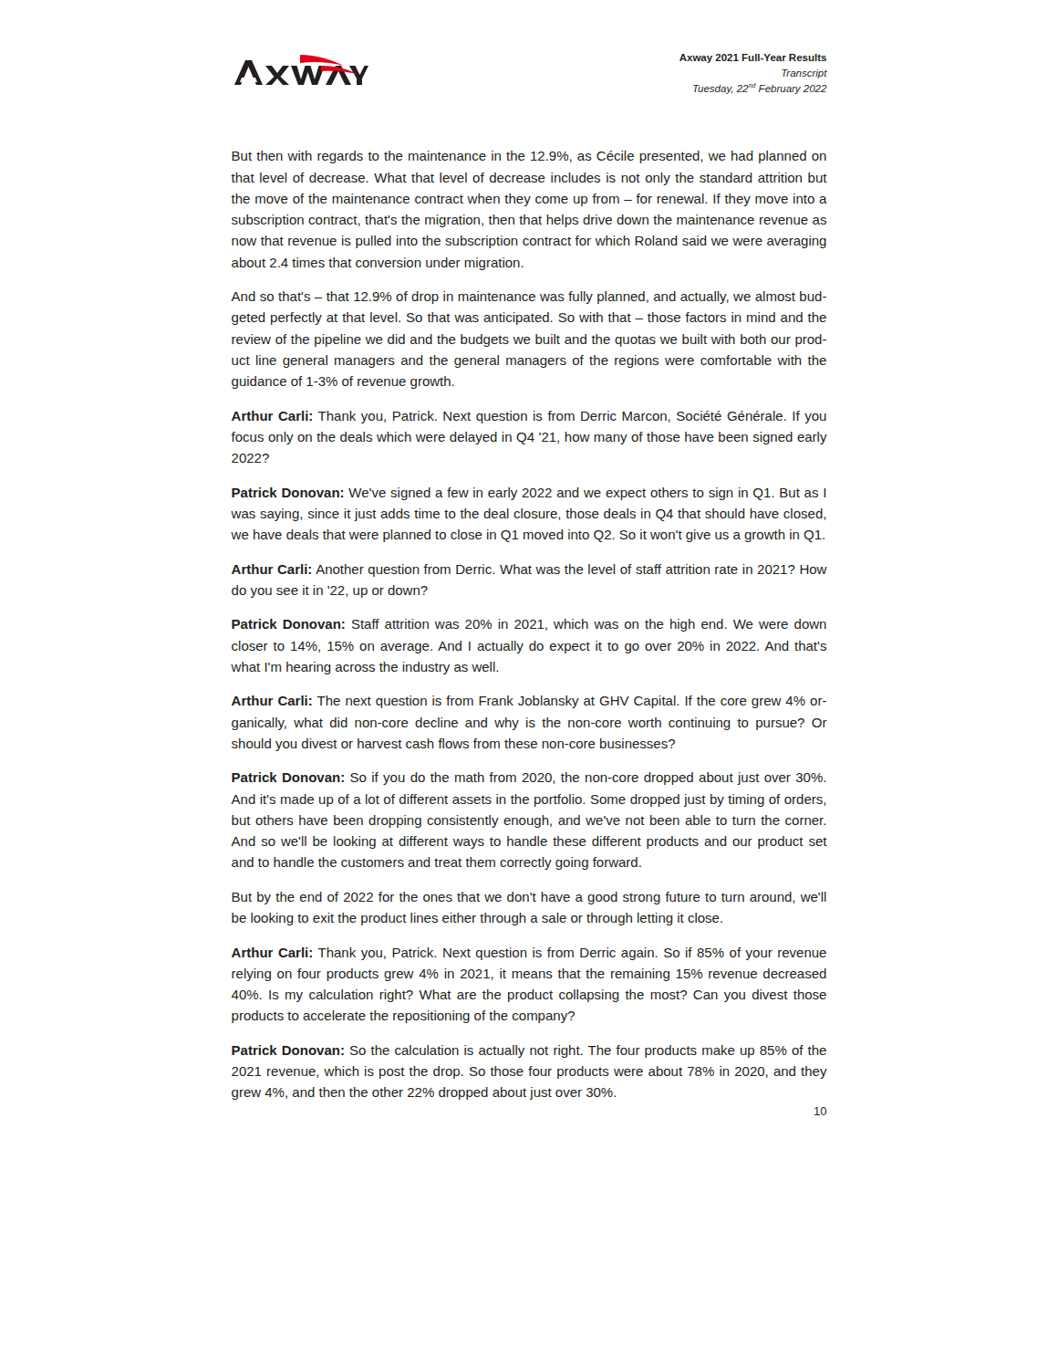Axway 2021 Full-Year Results
Transcript
Tuesday, 22nd February 2022
But then with regards to the maintenance in the 12.9%, as Cécile presented, we had planned on that level of decrease. What that level of decrease includes is not only the standard attrition but the move of the maintenance contract when they come up from – for renewal. If they move into a subscription contract, that's the migration, then that helps drive down the maintenance revenue as now that revenue is pulled into the subscription contract for which Roland said we were averaging about 2.4 times that conversion under migration.
And so that's – that 12.9% of drop in maintenance was fully planned, and actually, we almost budgeted perfectly at that level. So that was anticipated. So with that – those factors in mind and the review of the pipeline we did and the budgets we built and the quotas we built with both our product line general managers and the general managers of the regions were comfortable with the guidance of 1-3% of revenue growth.
Arthur Carli: Thank you, Patrick. Next question is from Derric Marcon, Société Générale. If you focus only on the deals which were delayed in Q4 '21, how many of those have been signed early 2022?
Patrick Donovan: We've signed a few in early 2022 and we expect others to sign in Q1. But as I was saying, since it just adds time to the deal closure, those deals in Q4 that should have closed, we have deals that were planned to close in Q1 moved into Q2. So it won't give us a growth in Q1.
Arthur Carli: Another question from Derric. What was the level of staff attrition rate in 2021? How do you see it in '22, up or down?
Patrick Donovan: Staff attrition was 20% in 2021, which was on the high end. We were down closer to 14%, 15% on average. And I actually do expect it to go over 20% in 2022. And that's what I'm hearing across the industry as well.
Arthur Carli: The next question is from Frank Joblansky at GHV Capital. If the core grew 4% organically, what did non-core decline and why is the non-core worth continuing to pursue? Or should you divest or harvest cash flows from these non-core businesses?
Patrick Donovan: So if you do the math from 2020, the non-core dropped about just over 30%. And it's made up of a lot of different assets in the portfolio. Some dropped just by timing of orders, but others have been dropping consistently enough, and we've not been able to turn the corner. And so we'll be looking at different ways to handle these different products and our product set and to handle the customers and treat them correctly going forward.
But by the end of 2022 for the ones that we don't have a good strong future to turn around, we'll be looking to exit the product lines either through a sale or through letting it close.
Arthur Carli: Thank you, Patrick. Next question is from Derric again. So if 85% of your revenue relying on four products grew 4% in 2021, it means that the remaining 15% revenue decreased 40%. Is my calculation right? What are the product collapsing the most? Can you divest those products to accelerate the repositioning of the company?
Patrick Donovan: So the calculation is actually not right. The four products make up 85% of the 2021 revenue, which is post the drop. So those four products were about 78% in 2020, and they grew 4%, and then the other 22% dropped about just over 30%.
10